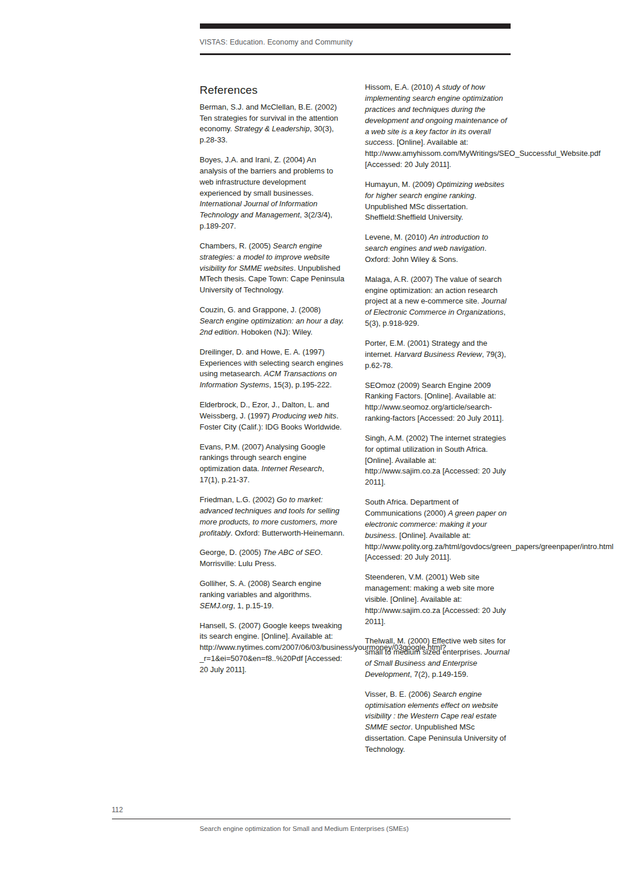VISTAS: Education. Economy and Community
References
Berman, S.J. and McClellan, B.E. (2002) Ten strategies for survival in the attention economy. Strategy & Leadership, 30(3), p.28-33.
Boyes, J.A. and Irani, Z. (2004) An analysis of the barriers and problems to web infrastructure development experienced by small businesses. International Journal of Information Technology and Management, 3(2/3/4), p.189-207.
Chambers, R. (2005) Search engine strategies: a model to improve website visibility for SMME websites. Unpublished MTech thesis. Cape Town: Cape Peninsula University of Technology.
Couzin, G. and Grappone, J. (2008) Search engine optimization: an hour a day. 2nd edition. Hoboken (NJ): Wiley.
Dreilinger, D. and Howe, E. A. (1997) Experiences with selecting search engines using metasearch. ACM Transactions on Information Systems, 15(3), p.195-222.
Elderbrock, D., Ezor, J., Dalton, L. and Weissberg, J. (1997) Producing web hits. Foster City (Calif.): IDG Books Worldwide.
Evans, P.M. (2007) Analysing Google rankings through search engine optimization data. Internet Research, 17(1), p.21-37.
Friedman, L.G. (2002) Go to market: advanced techniques and tools for selling more products, to more customers, more profitably. Oxford: Butterworth-Heinemann.
George, D. (2005) The ABC of SEO. Morrisville: Lulu Press.
Golliher, S. A. (2008) Search engine ranking variables and algorithms. SEMJ.org, 1, p.15-19.
Hansell, S. (2007) Google keeps tweaking its search engine. [Online]. Available at: http://www.nytimes.com/2007/06/03/business/yourmoney/03google.html?_r=1&ei=5070&en=f8..%20Pdf [Accessed: 20 July 2011].
Hissom, E.A. (2010) A study of how implementing search engine optimization practices and techniques during the development and ongoing maintenance of a web site is a key factor in its overall success. [Online]. Available at: http://www.amyhissom.com/MyWritings/SEO_Successful_Website.pdf [Accessed: 20 July 2011].
Humayun, M. (2009) Optimizing websites for higher search engine ranking. Unpublished MSc dissertation. Sheffield:Sheffield University.
Levene, M. (2010) An introduction to search engines and web navigation. Oxford: John Wiley & Sons.
Malaga, A.R. (2007) The value of search engine optimization: an action research project at a new e-commerce site. Journal of Electronic Commerce in Organizations, 5(3), p.918-929.
Porter, E.M. (2001) Strategy and the internet. Harvard Business Review, 79(3), p.62-78.
SEOmoz (2009) Search Engine 2009 Ranking Factors. [Online]. Available at: http://www.seomoz.org/article/search-ranking-factors [Accessed: 20 July 2011].
Singh, A.M. (2002) The internet strategies for optimal utilization in South Africa. [Online]. Available at: http://www.sajim.co.za [Accessed: 20 July 2011].
South Africa. Department of Communications (2000) A green paper on electronic commerce: making it your business. [Online]. Available at: http://www.polity.org.za/html/govdocs/green_papers/greenpaper/intro.html [Accessed: 20 July 2011].
Steenderen, V.M. (2001) Web site management: making a web site more visible. [Online]. Available at: http://www.sajim.co.za [Accessed: 20 July 2011].
Thelwall, M. (2000) Effective web sites for small to medium sized enterprises. Journal of Small Business and Enterprise Development, 7(2), p.149-159.
Visser, B. E. (2006) Search engine optimisation elements effect on website visibility : the Western Cape real estate SMME sector. Unpublished MSc dissertation. Cape Peninsula University of Technology.
112
Search engine optimization for Small and Medium Enterprises (SMEs)